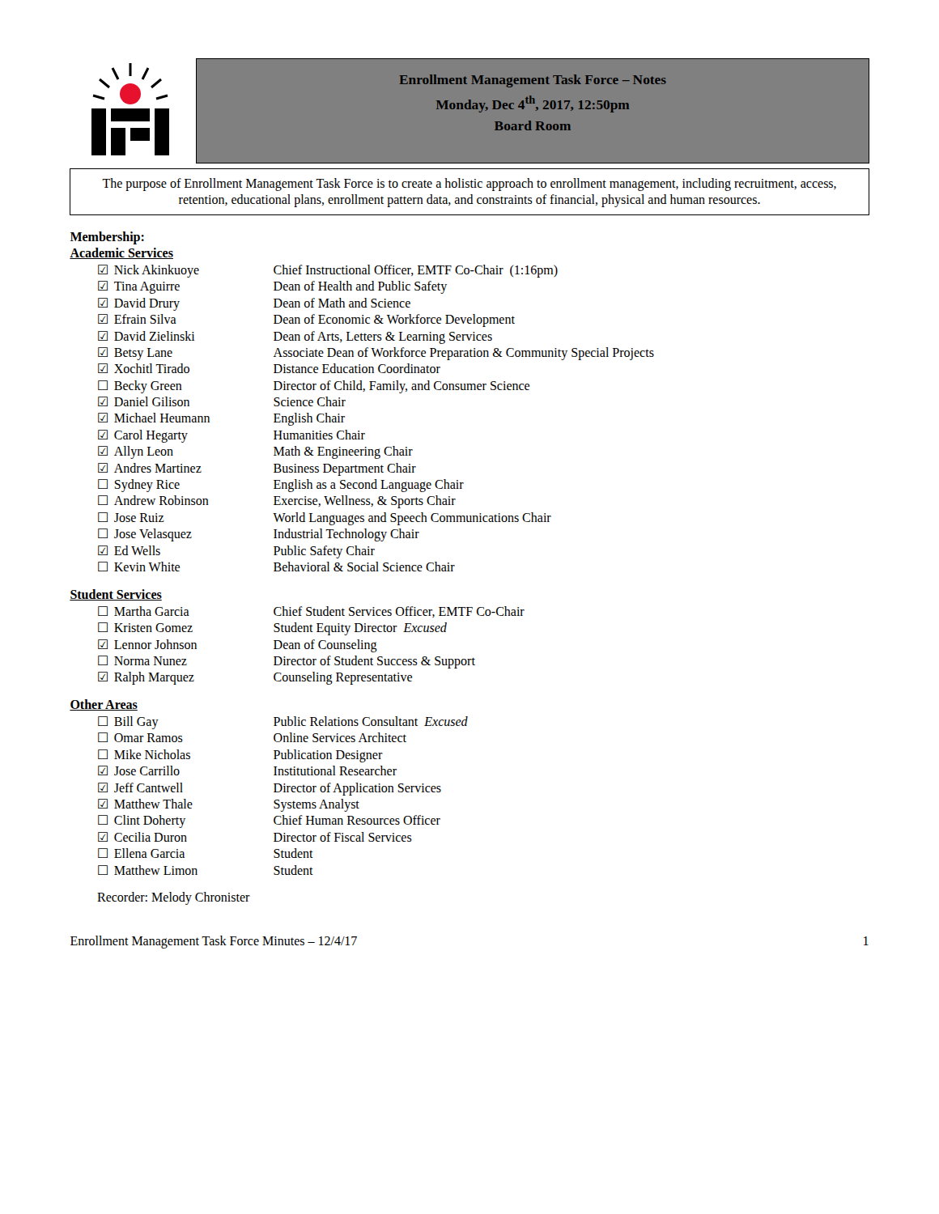Enrollment Management Task Force – Notes
Monday, Dec 4th, 2017, 12:50pm
Board Room
The purpose of Enrollment Management Task Force is to create a holistic approach to enrollment management, including recruitment, access, retention, educational plans, enrollment pattern data, and constraints of financial, physical and human resources.
Membership:
Academic Services
| ☑ | Nick Akinkuoye | Chief Instructional Officer, EMTF Co-Chair (1:16pm) |
| ☑ | Tina Aguirre | Dean of Health and Public Safety |
| ☑ | David Drury | Dean of Math and Science |
| ☑ | Efrain Silva | Dean of Economic & Workforce Development |
| ☑ | David Zielinski | Dean of Arts, Letters & Learning Services |
| ☑ | Betsy Lane | Associate Dean of Workforce Preparation & Community Special Projects |
| ☑ | Xochitl Tirado | Distance Education Coordinator |
| ☐ | Becky Green | Director of Child, Family, and Consumer Science |
| ☑ | Daniel Gilison | Science Chair |
| ☑ | Michael Heumann | English Chair |
| ☑ | Carol Hegarty | Humanities Chair |
| ☑ | Allyn Leon | Math & Engineering Chair |
| ☑ | Andres Martinez | Business Department Chair |
| ☐ | Sydney Rice | English as a Second Language Chair |
| ☐ | Andrew Robinson | Exercise, Wellness, & Sports Chair |
| ☐ | Jose Ruiz | World Languages and Speech Communications Chair |
| ☐ | Jose Velasquez | Industrial Technology Chair |
| ☑ | Ed Wells | Public Safety Chair |
| ☐ | Kevin White | Behavioral & Social Science Chair |
Student Services
| ☐ | Martha Garcia | Chief Student Services Officer, EMTF Co-Chair |
| ☐ | Kristen Gomez | Student Equity Director Excused |
| ☑ | Lennor Johnson | Dean of Counseling |
| ☐ | Norma Nunez | Director of Student Success & Support |
| ☑ | Ralph Marquez | Counseling Representative |
Other Areas
| ☐ | Bill Gay | Public Relations Consultant Excused |
| ☐ | Omar Ramos | Online Services Architect |
| ☐ | Mike Nicholas | Publication Designer |
| ☑ | Jose Carrillo | Institutional Researcher |
| ☑ | Jeff Cantwell | Director of Application Services |
| ☑ | Matthew Thale | Systems Analyst |
| ☐ | Clint Doherty | Chief Human Resources Officer |
| ☑ | Cecilia Duron | Director of Fiscal Services |
| ☐ | Ellena Garcia | Student |
| ☐ | Matthew Limon | Student |
Recorder: Melody Chronister
Enrollment Management Task Force Minutes – 12/4/17 1